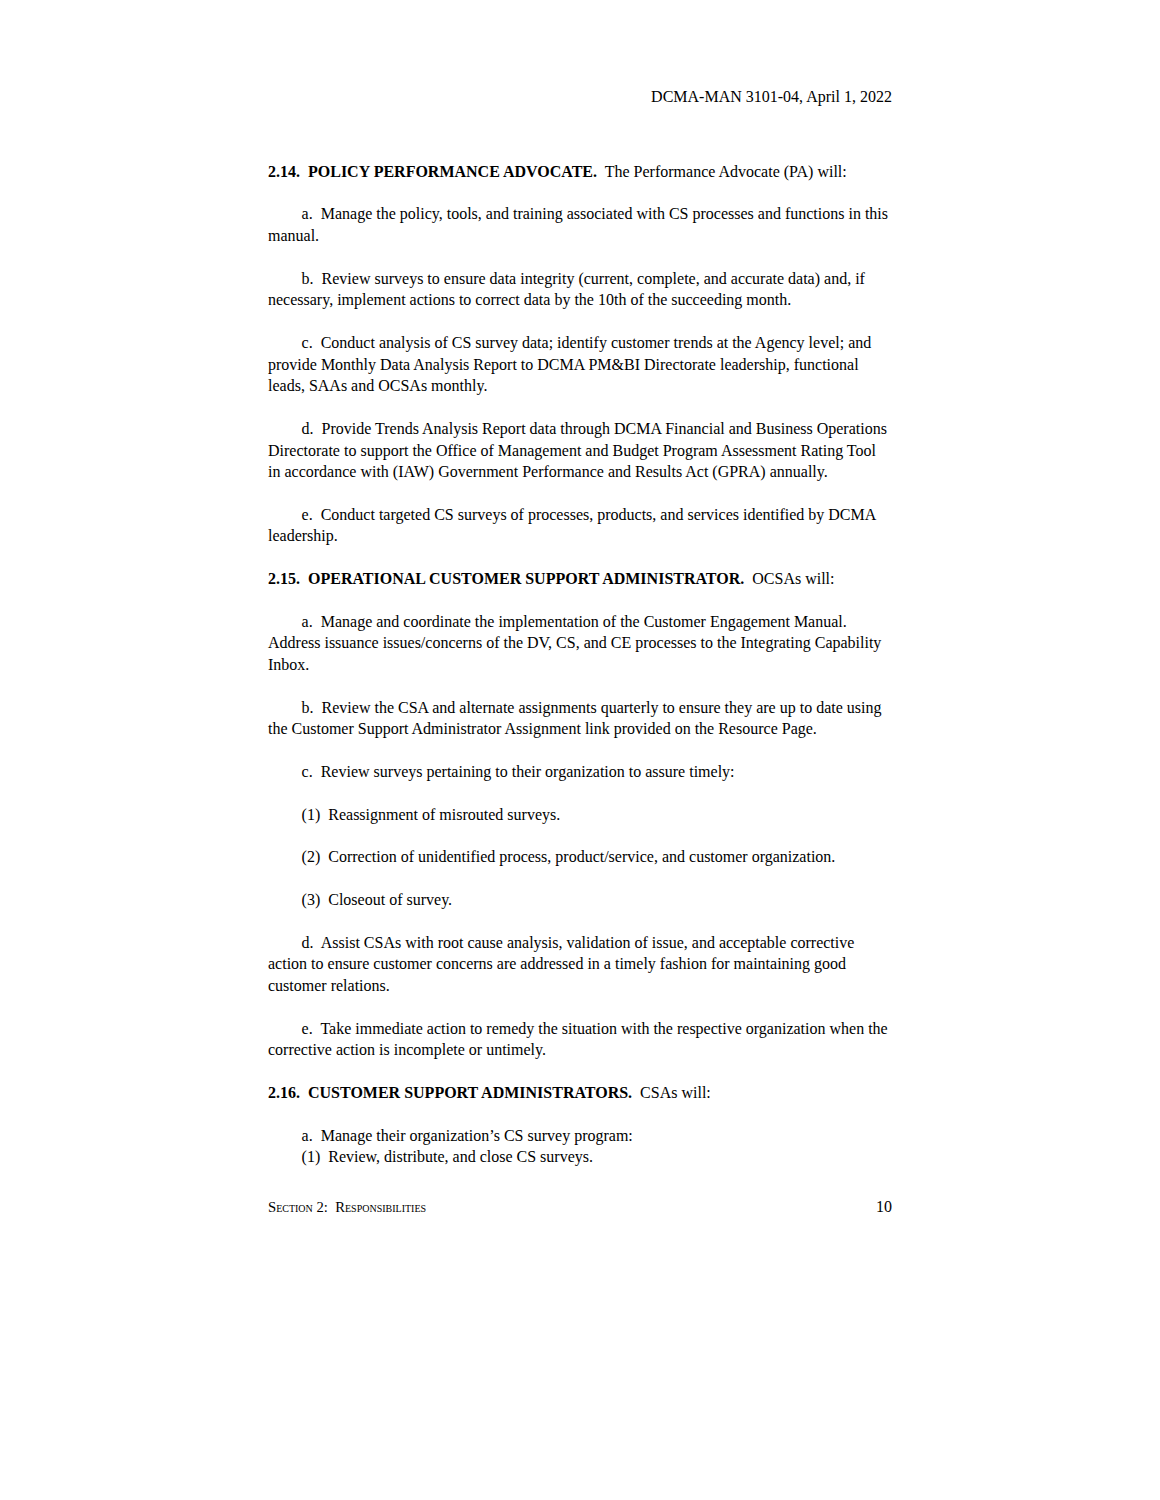DCMA-MAN 3101-04, April 1, 2022
2.14. POLICY PERFORMANCE ADVOCATE. The Performance Advocate (PA) will:
a. Manage the policy, tools, and training associated with CS processes and functions in this manual.
b. Review surveys to ensure data integrity (current, complete, and accurate data) and, if necessary, implement actions to correct data by the 10th of the succeeding month.
c. Conduct analysis of CS survey data; identify customer trends at the Agency level; and provide Monthly Data Analysis Report to DCMA PM&BI Directorate leadership, functional leads, SAAs and OCSAs monthly.
d. Provide Trends Analysis Report data through DCMA Financial and Business Operations Directorate to support the Office of Management and Budget Program Assessment Rating Tool in accordance with (IAW) Government Performance and Results Act (GPRA) annually.
e. Conduct targeted CS surveys of processes, products, and services identified by DCMA leadership.
2.15. OPERATIONAL CUSTOMER SUPPORT ADMINISTRATOR. OCSAs will:
a. Manage and coordinate the implementation of the Customer Engagement Manual. Address issuance issues/concerns of the DV, CS, and CE processes to the Integrating Capability Inbox.
b. Review the CSA and alternate assignments quarterly to ensure they are up to date using the Customer Support Administrator Assignment link provided on the Resource Page.
c. Review surveys pertaining to their organization to assure timely:
(1) Reassignment of misrouted surveys.
(2) Correction of unidentified process, product/service, and customer organization.
(3) Closeout of survey.
d. Assist CSAs with root cause analysis, validation of issue, and acceptable corrective action to ensure customer concerns are addressed in a timely fashion for maintaining good customer relations.
e. Take immediate action to remedy the situation with the respective organization when the corrective action is incomplete or untimely.
2.16. CUSTOMER SUPPORT ADMINISTRATORS. CSAs will:
a. Manage their organization’s CS survey program:
(1) Review, distribute, and close CS surveys.
Section 2: Responsibilities 10